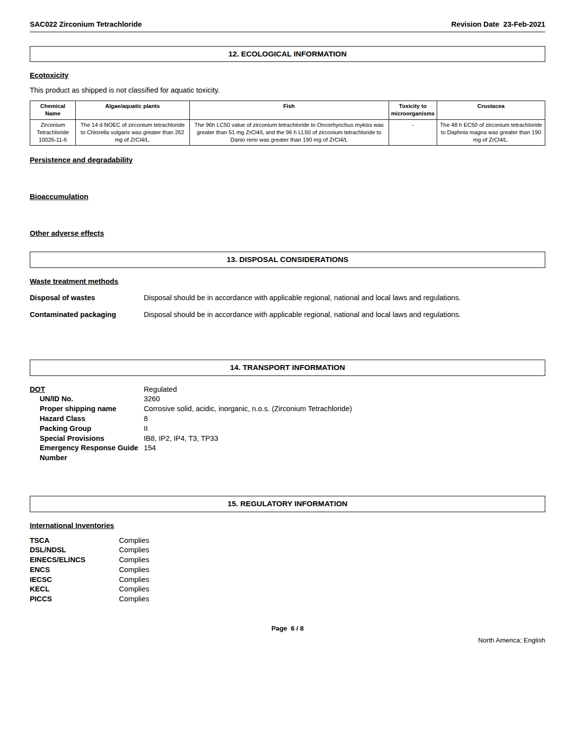SAC022 Zirconium Tetrachloride Revision Date 23-Feb-2021
12. ECOLOGICAL INFORMATION
Ecotoxicity
This product as shipped is not classified for aquatic toxicity.
| Chemical Name | Algae/aquatic plants | Fish | Toxicity to microorganisms | Crustacea |
| --- | --- | --- | --- | --- |
| Zirconium Tetrachloride 10026-11-6 | The 14 d NOEC of zirconium tetrachloride to Chlorella vulgaris was greater than 262 mg of ZrCl4/L. | The 96h LC50 value of zirconium tetrachloride to Oncorhynchus mykiss was greater than 51 mg ZrCl4/L and the 96 h LL50 of zirconium tetrachloride to Danio rerio was greater than 190 mg of ZrCl4/L | - | The 48 h EC50 of zirconium tetrachloride to Daphnia magna was greater than 190 mg of ZrCl4/L. |
Persistence and degradability
Bioaccumulation
Other adverse effects
13. DISPOSAL CONSIDERATIONS
Waste treatment methods
Disposal of wastes
Disposal should be in accordance with applicable regional, national and local laws and regulations.
Contaminated packaging
Disposal should be in accordance with applicable regional, national and local laws and regulations.
14. TRANSPORT INFORMATION
DOT
Regulated
UN/ID No.
3260
Proper shipping name
Corrosive solid, acidic, inorganic, n.o.s. (Zirconium Tetrachloride)
Hazard Class
8
Packing Group
II
Special Provisions
IB8, IP2, IP4, T3, TP33
Emergency Response Guide Number
154
15. REGULATORY INFORMATION
International Inventories
TSCA
Complies
DSL/NDSL
Complies
EINECS/ELINCS
Complies
ENCS
Complies
IECSC
Complies
KECL
Complies
PICCS
Complies
Page 6 / 8
North America; English